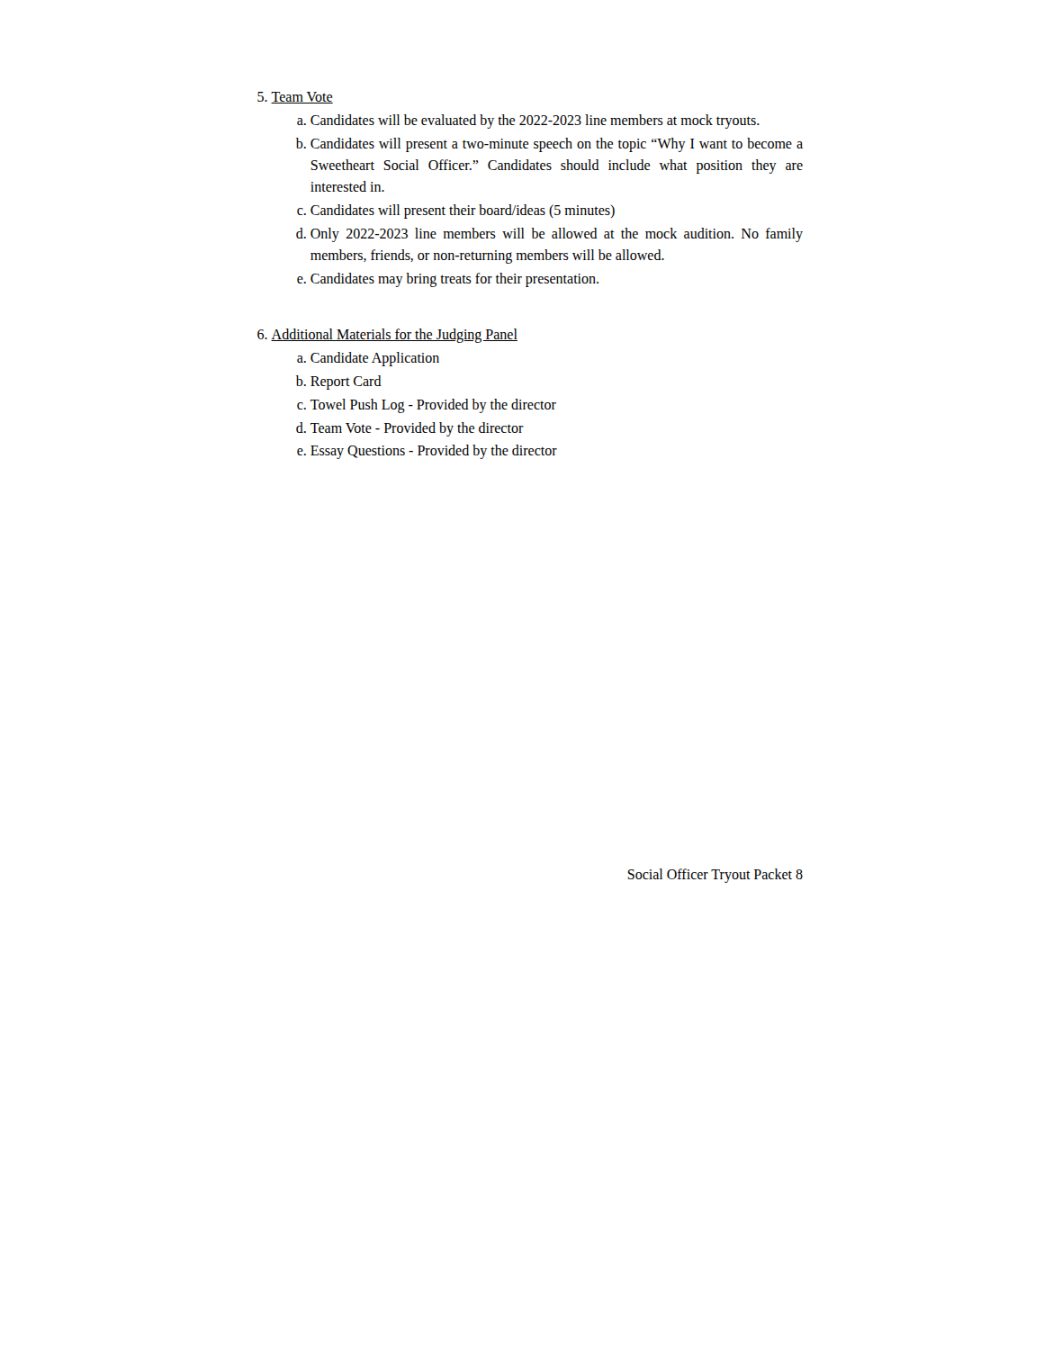Team Vote
Candidates will be evaluated by the 2022-2023 line members at mock tryouts.
Candidates will present a two-minute speech on the topic “Why I want to become a Sweetheart Social Officer.” Candidates should include what position they are interested in.
Candidates will present their board/ideas (5 minutes)
Only 2022-2023 line members will be allowed at the mock audition. No family members, friends, or non-returning members will be allowed.
Candidates may bring treats for their presentation.
Additional Materials for the Judging Panel
Candidate Application
Report Card
Towel Push Log - Provided by the director
Team Vote - Provided by the director
Essay Questions - Provided by the director
Social Officer Tryout Packet 8